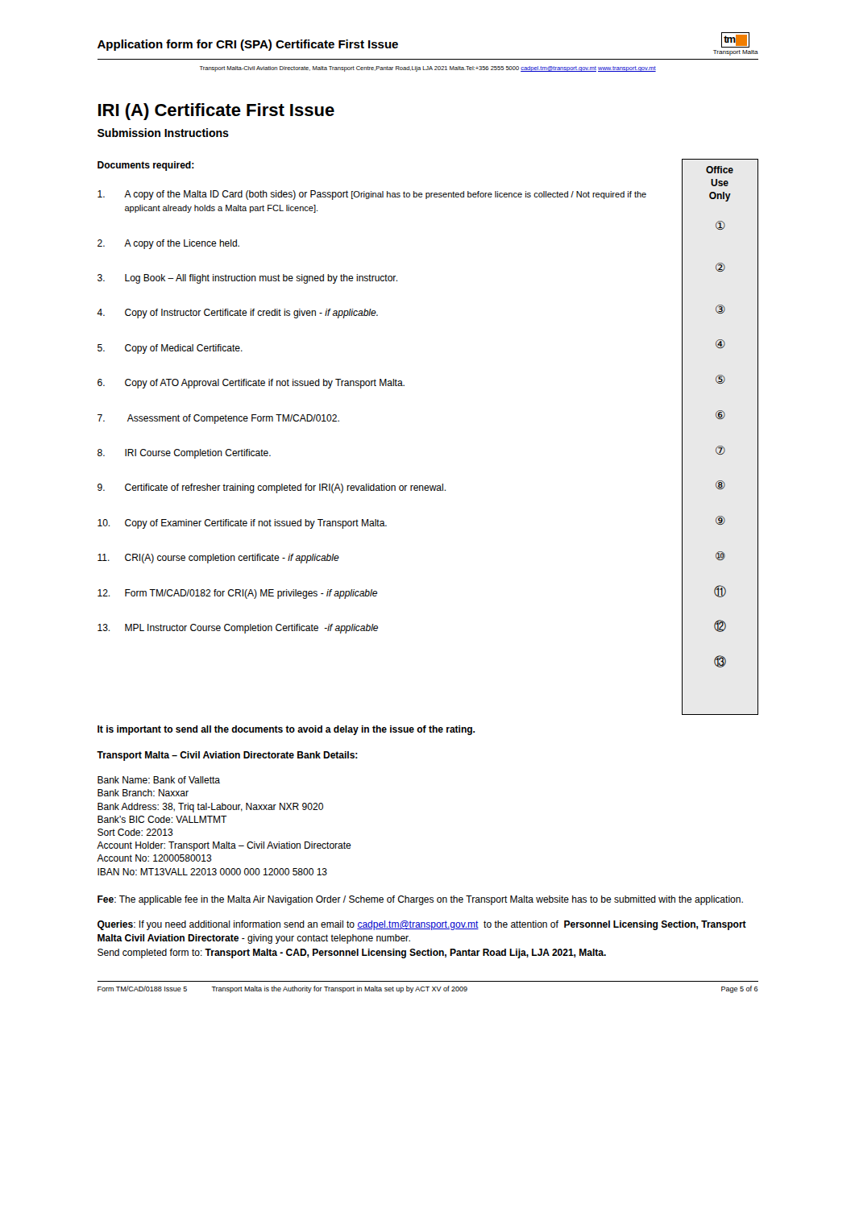Application form for CRI (SPA) Certificate First Issue
tm
Transport Malta
Transport Malta-Civil Aviation Directorate, Malta Transport Centre,Pantar Road,Lija LJA 2021 Malta.Tel:+356 2555 5000 cadpel.tm@transport.gov.mt www.transport.gov.mt
IRI (A) Certificate First Issue
Submission Instructions
Documents required:
1. A copy of the Malta ID Card (both sides) or Passport [Original has to be presented before licence is collected / Not required if the applicant already holds a Malta part FCL licence].
2. A copy of the Licence held.
3. Log Book – All flight instruction must be signed by the instructor.
4. Copy of Instructor Certificate if credit is given - if applicable.
5. Copy of Medical Certificate.
6. Copy of ATO Approval Certificate if not issued by Transport Malta.
7. Assessment of Competence Form TM/CAD/0102.
8. IRI Course Completion Certificate.
9. Certificate of refresher training completed for IRI(A) revalidation or renewal.
10. Copy of Examiner Certificate if not issued by Transport Malta.
11. CRI(A) course completion certificate - if applicable
12. Form TM/CAD/0182 for CRI(A) ME privileges - if applicable
13. MPL Instructor Course Completion Certificate -if applicable
Office
Use
Only
①
②
③
④
⑤
⑥
⑦
⑧
⑨
⑩
⑪
⑫
⑬
It is important to send all the documents to avoid a delay in the issue of the rating.
Transport Malta – Civil Aviation Directorate Bank Details:
Bank Name: Bank of Valletta
Bank Branch: Naxxar
Bank Address: 38, Triq tal-Labour, Naxxar NXR 9020
Bank’s BIC Code: VALLMTMT
Sort Code: 22013
Account Holder: Transport Malta – Civil Aviation Directorate
Account No: 12000580013
IBAN No: MT13VALL 22013 0000 000 12000 5800 13
Fee: The applicable fee in the Malta Air Navigation Order / Scheme of Charges on the Transport Malta website has to be submitted with the application.
Queries: If you need additional information send an email to cadpel.tm@transport.gov.mt to the attention of Personnel Licensing Section, Transport Malta Civil Aviation Directorate - giving your contact telephone number.
Send completed form to: Transport Malta - CAD, Personnel Licensing Section, Pantar Road Lija, LJA 2021, Malta.
Form TM/CAD/0188 Issue 5
Transport Malta is the Authority for Transport in Malta set up by ACT XV of 2009
Page 5 of 6